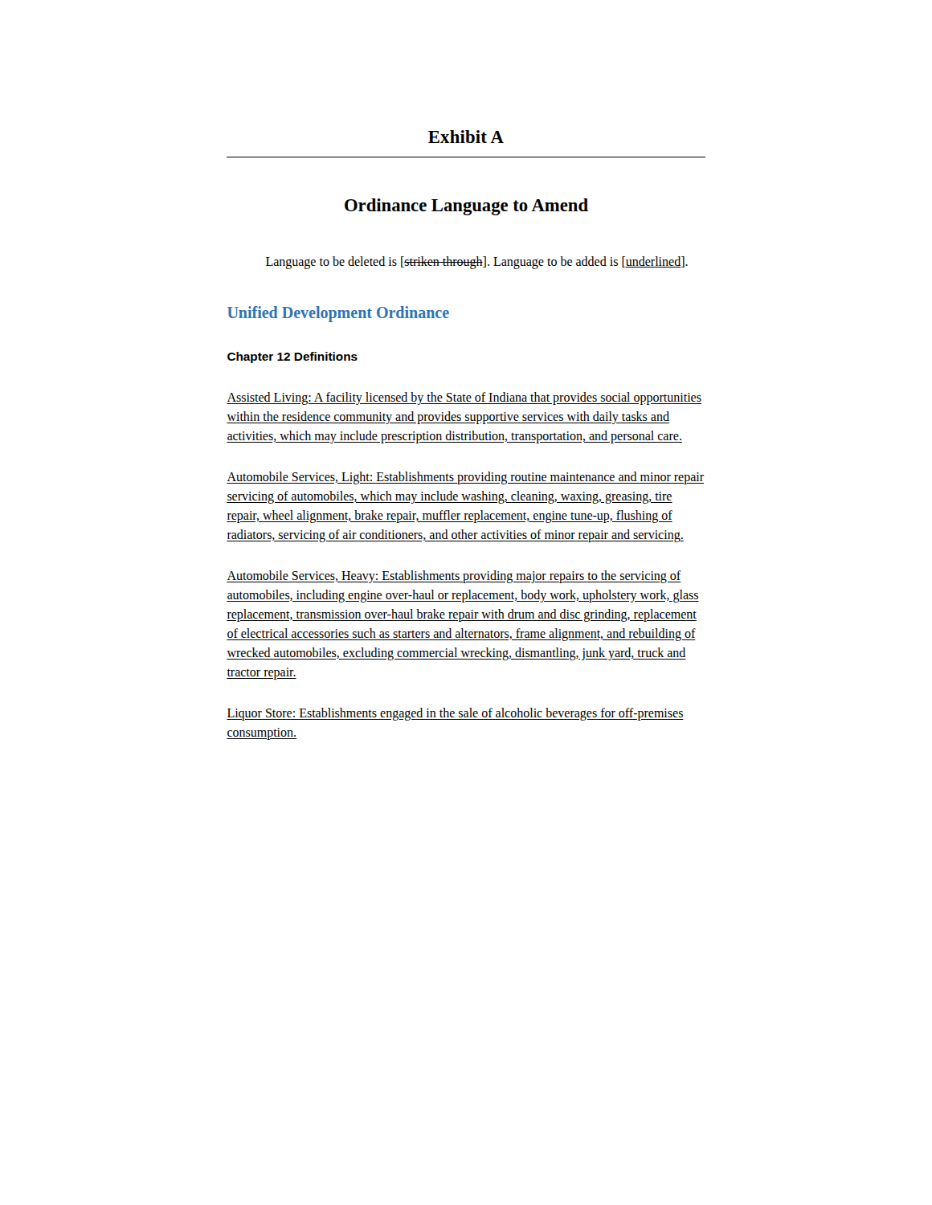Exhibit A
Ordinance Language to Amend
Language to be deleted is [striken through]. Language to be added is [underlined].
Unified Development Ordinance
Chapter 12 Definitions
Assisted Living: A facility licensed by the State of Indiana that provides social opportunities within the residence community and provides supportive services with daily tasks and activities, which may include prescription distribution, transportation, and personal care.
Automobile Services, Light: Establishments providing routine maintenance and minor repair servicing of automobiles, which may include washing, cleaning, waxing, greasing, tire repair, wheel alignment, brake repair, muffler replacement, engine tune-up, flushing of radiators, servicing of air conditioners, and other activities of minor repair and servicing.
Automobile Services, Heavy: Establishments providing major repairs to the servicing of automobiles, including engine over-haul or replacement, body work, upholstery work, glass replacement, transmission over-haul brake repair with drum and disc grinding, replacement of electrical accessories such as starters and alternators, frame alignment, and rebuilding of wrecked automobiles, excluding commercial wrecking, dismantling, junk yard, truck and tractor repair.
Liquor Store: Establishments engaged in the sale of alcoholic beverages for off-premises consumption.